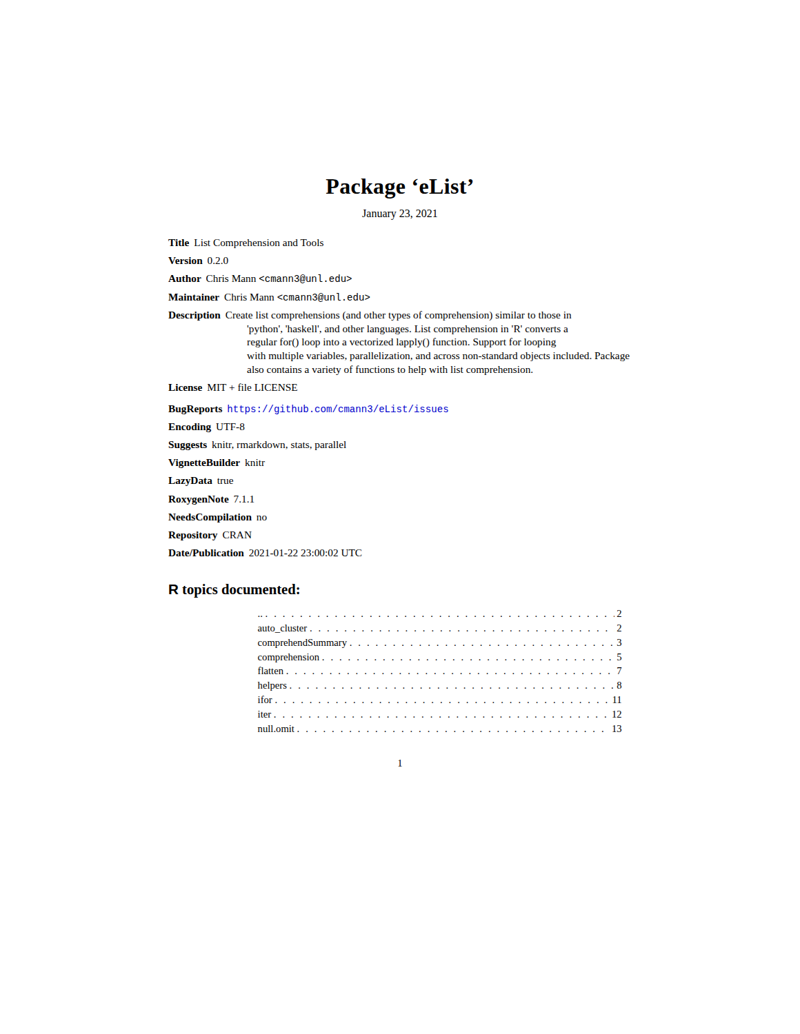Package ‘eList’
January 23, 2021
Title
List Comprehension and Tools
Version
0.2.0
Author
Chris Mann <cmann3@unl.edu>
Maintainer
Chris Mann <cmann3@unl.edu>
Description
Create list comprehensions (and other types of comprehension) similar to those in 'python', 'haskell', and other languages. List comprehension in 'R' converts a regular for() loop into a vectorized lapply() function. Support for looping with multiple variables, parallelization, and across non-standard objects included. Package also contains a variety of functions to help with list comprehension.
License
MIT + file LICENSE
BugReports
https://github.com/cmann3/eList/issues
Encoding
UTF-8
Suggests
knitr, rmarkdown, stats, parallel
VignetteBuilder
knitr
LazyData
true
RoxygenNote
7.1.1
NeedsCompilation
no
Repository
CRAN
Date/Publication
2021-01-22 23:00:02 UTC
R topics documented:
... . . . . . . . . . . . . . . . . . . . . . . . . . . . . . . . . . . . . . . . . . . . . . . . . . . 2
auto_cluster. . . . . . . . . . . . . . . . . . . . . . . . . . . . . . . . . . . . . . . . . . . . . . 2
comprehendSummary. . . . . . . . . . . . . . . . . . . . . . . . . . . . . . . . . . . . . . . 3
comprehension. . . . . . . . . . . . . . . . . . . . . . . . . . . . . . . . . . . . . . . . . . . 5
flatten. . . . . . . . . . . . . . . . . . . . . . . . . . . . . . . . . . . . . . . . . . . . . . . . 7
helpers. . . . . . . . . . . . . . . . . . . . . . . . . . . . . . . . . . . . . . . . . . . . . . . . 8
ifor. . . . . . . . . . . . . . . . . . . . . . . . . . . . . . . . . . . . . . . . . . . . . . . . . . 11
iter. . . . . . . . . . . . . . . . . . . . . . . . . . . . . . . . . . . . . . . . . . . . . . . . . . 12
null.omit. . . . . . . . . . . . . . . . . . . . . . . . . . . . . . . . . . . . . . . . . . . . . . . 13
1